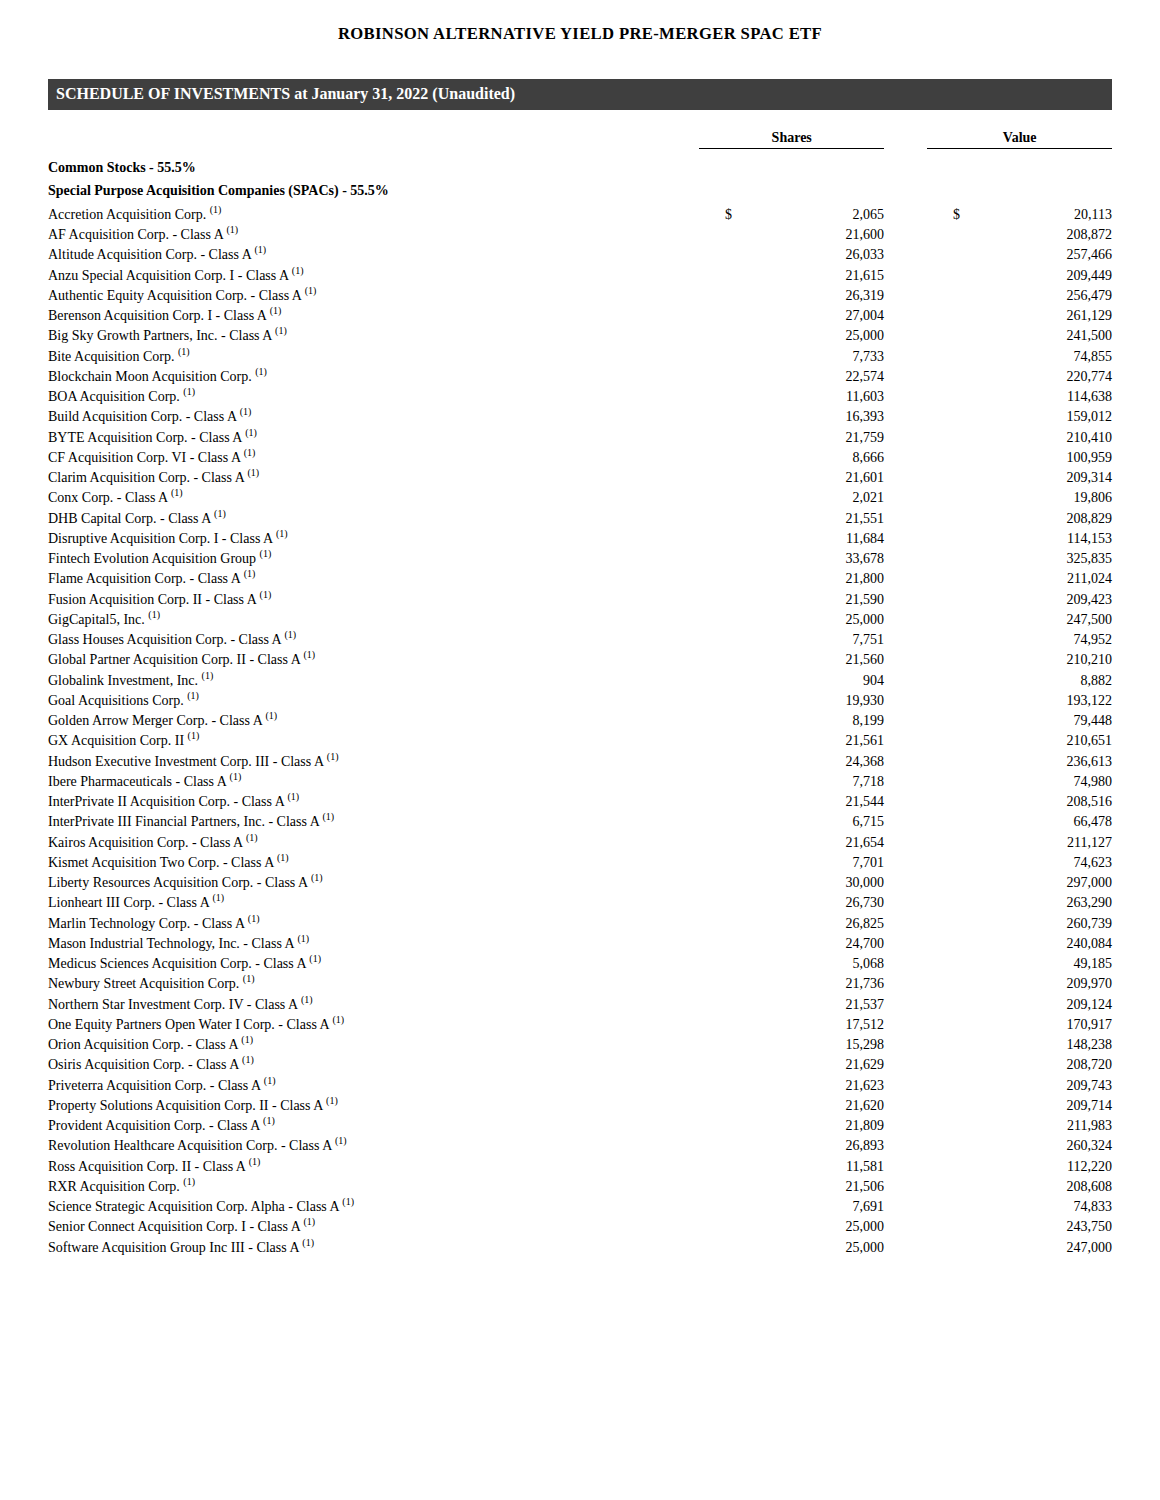ROBINSON ALTERNATIVE YIELD PRE-MERGER SPAC ETF
SCHEDULE OF INVESTMENTS at January 31, 2022 (Unaudited)
| | | Shares | | Value |
| --- | --- | --- | --- | --- |
| Common Stocks - 55.5% |
| Special Purpose Acquisition Companies (SPACs) - 55.5% |
| Accretion Acquisition Corp. (1) | | $ | 2,065 | | $ | 20,113 |
| AF Acquisition Corp. - Class A (1) | | | 21,600 | | | 208,872 |
| Altitude Acquisition Corp. - Class A (1) | | | 26,033 | | | 257,466 |
| Anzu Special Acquisition Corp. I - Class A (1) | | | 21,615 | | | 209,449 |
| Authentic Equity Acquisition Corp. - Class A (1) | | | 26,319 | | | 256,479 |
| Berenson Acquisition Corp. I - Class A (1) | | | 27,004 | | | 261,129 |
| Big Sky Growth Partners, Inc. - Class A (1) | | | 25,000 | | | 241,500 |
| Bite Acquisition Corp. (1) | | | 7,733 | | | 74,855 |
| Blockchain Moon Acquisition Corp. (1) | | | 22,574 | | | 220,774 |
| BOA Acquisition Corp. (1) | | | 11,603 | | | 114,638 |
| Build Acquisition Corp. - Class A (1) | | | 16,393 | | | 159,012 |
| BYTE Acquisition Corp. - Class A (1) | | | 21,759 | | | 210,410 |
| CF Acquisition Corp. VI - Class A (1) | | | 8,666 | | | 100,959 |
| Clarim Acquisition Corp. - Class A (1) | | | 21,601 | | | 209,314 |
| Conx Corp. - Class A (1) | | | 2,021 | | | 19,806 |
| DHB Capital Corp. - Class A (1) | | | 21,551 | | | 208,829 |
| Disruptive Acquisition Corp. I - Class A (1) | | | 11,684 | | | 114,153 |
| Fintech Evolution Acquisition Group (1) | | | 33,678 | | | 325,835 |
| Flame Acquisition Corp. - Class A (1) | | | 21,800 | | | 211,024 |
| Fusion Acquisition Corp. II - Class A (1) | | | 21,590 | | | 209,423 |
| GigCapital5, Inc. (1) | | | 25,000 | | | 247,500 |
| Glass Houses Acquisition Corp. - Class A (1) | | | 7,751 | | | 74,952 |
| Global Partner Acquisition Corp. II - Class A (1) | | | 21,560 | | | 210,210 |
| Globalink Investment, Inc. (1) | | | 904 | | | 8,882 |
| Goal Acquisitions Corp. (1) | | | 19,930 | | | 193,122 |
| Golden Arrow Merger Corp. - Class A (1) | | | 8,199 | | | 79,448 |
| GX Acquisition Corp. II (1) | | | 21,561 | | | 210,651 |
| Hudson Executive Investment Corp. III - Class A (1) | | | 24,368 | | | 236,613 |
| Ibere Pharmaceuticals - Class A (1) | | | 7,718 | | | 74,980 |
| InterPrivate II Acquisition Corp. - Class A (1) | | | 21,544 | | | 208,516 |
| InterPrivate III Financial Partners, Inc. - Class A (1) | | | 6,715 | | | 66,478 |
| Kairos Acquisition Corp. - Class A (1) | | | 21,654 | | | 211,127 |
| Kismet Acquisition Two Corp. - Class A (1) | | | 7,701 | | | 74,623 |
| Liberty Resources Acquisition Corp. - Class A (1) | | | 30,000 | | | 297,000 |
| Lionheart III Corp. - Class A (1) | | | 26,730 | | | 263,290 |
| Marlin Technology Corp. - Class A (1) | | | 26,825 | | | 260,739 |
| Mason Industrial Technology, Inc. - Class A (1) | | | 24,700 | | | 240,084 |
| Medicus Sciences Acquisition Corp. - Class A (1) | | | 5,068 | | | 49,185 |
| Newbury Street Acquisition Corp. (1) | | | 21,736 | | | 209,970 |
| Northern Star Investment Corp. IV - Class A (1) | | | 21,537 | | | 209,124 |
| One Equity Partners Open Water I Corp. - Class A (1) | | | 17,512 | | | 170,917 |
| Orion Acquisition Corp. - Class A (1) | | | 15,298 | | | 148,238 |
| Osiris Acquisition Corp. - Class A (1) | | | 21,629 | | | 208,720 |
| Priveterra Acquisition Corp. - Class A (1) | | | 21,623 | | | 209,743 |
| Property Solutions Acquisition Corp. II - Class A (1) | | | 21,620 | | | 209,714 |
| Provident Acquisition Corp. - Class A (1) | | | 21,809 | | | 211,983 |
| Revolution Healthcare Acquisition Corp. - Class A (1) | | | 26,893 | | | 260,324 |
| Ross Acquisition Corp. II - Class A (1) | | | 11,581 | | | 112,220 |
| RXR Acquisition Corp. (1) | | | 21,506 | | | 208,608 |
| Science Strategic Acquisition Corp. Alpha - Class A (1) | | | 7,691 | | | 74,833 |
| Senior Connect Acquisition Corp. I - Class A (1) | | | 25,000 | | | 243,750 |
| Software Acquisition Group Inc III - Class A (1) | | | 25,000 | | | 247,000 |